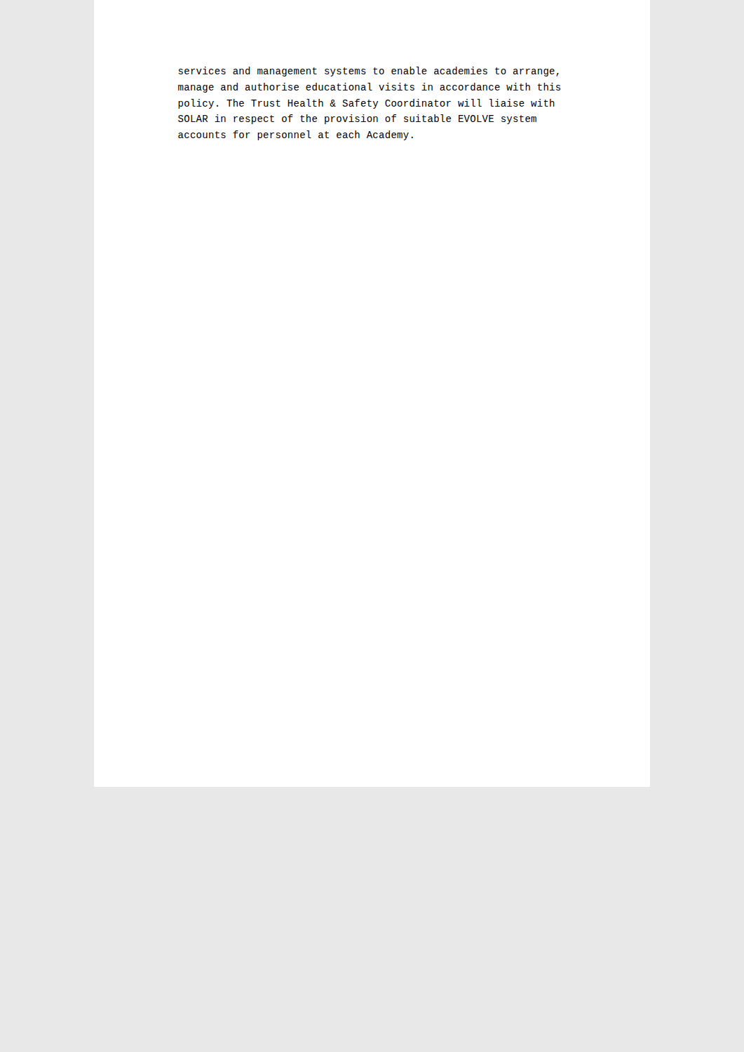services and management systems to enable academies to arrange, manage and authorise educational visits in accordance with this policy. The Trust Health & Safety Coordinator will liaise with SOLAR in respect of the provision of suitable EVOLVE system accounts for personnel at each Academy.